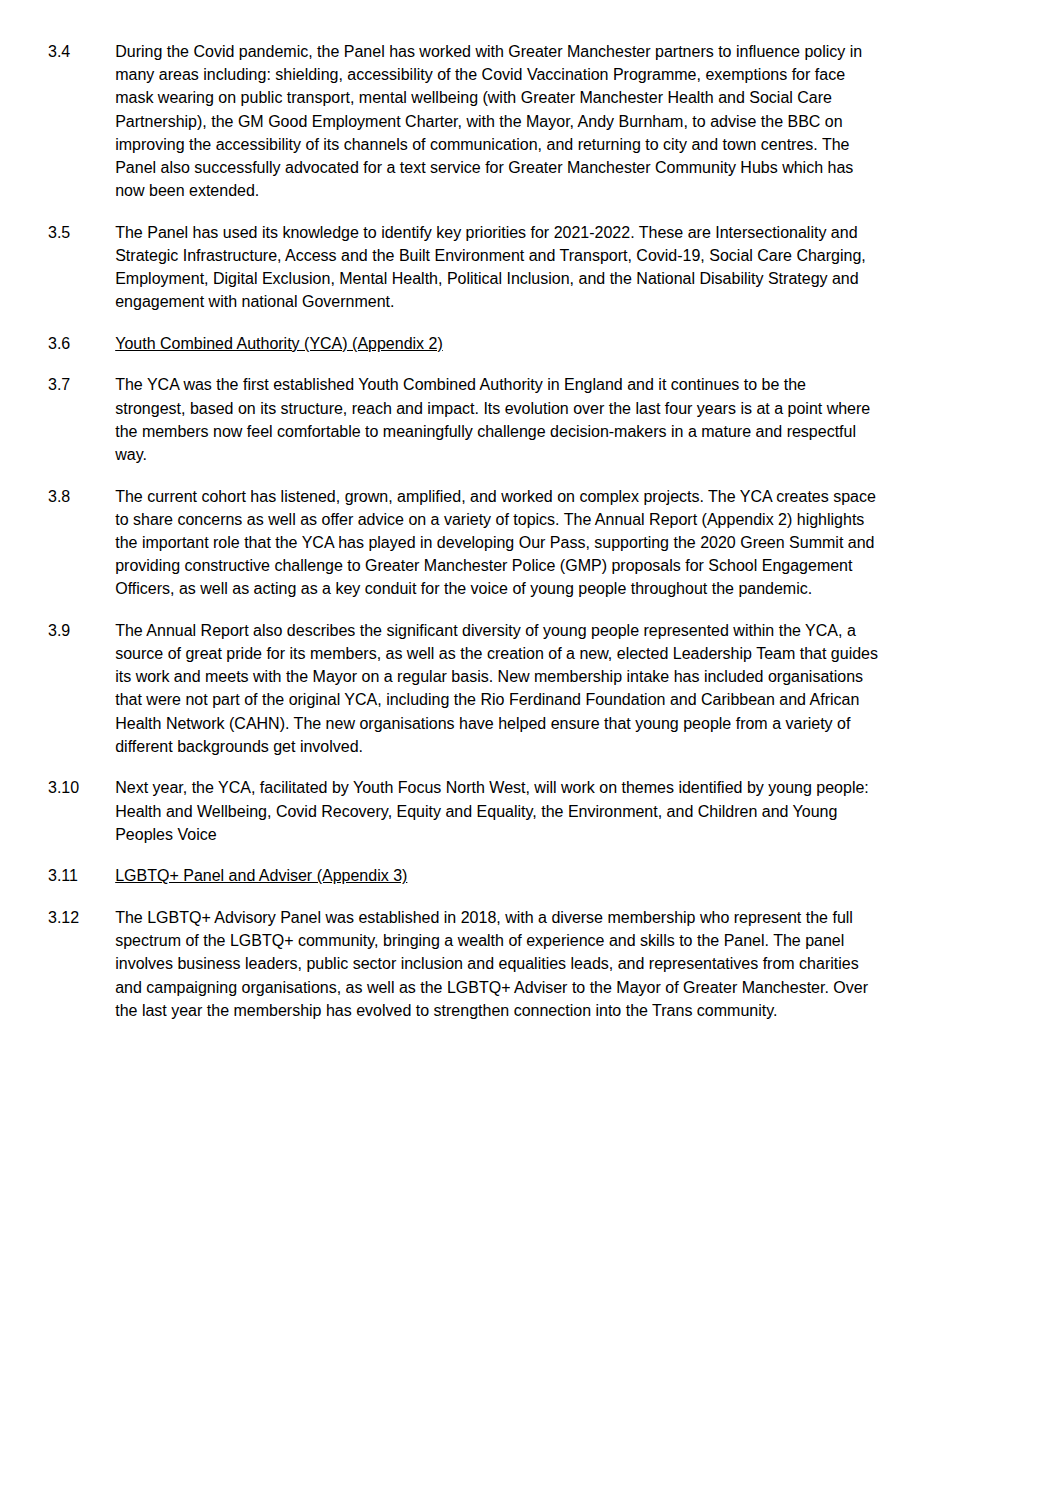3.4
During the Covid pandemic, the Panel has worked with Greater Manchester partners to influence policy in many areas including: shielding, accessibility of the Covid Vaccination Programme, exemptions for face mask wearing on public transport, mental wellbeing (with Greater Manchester Health and Social Care Partnership), the GM Good Employment Charter, with the Mayor, Andy Burnham, to advise the BBC on improving the accessibility of its channels of communication, and returning to city and town centres. The Panel also successfully advocated for a text service for Greater Manchester Community Hubs which has now been extended.
3.5
The Panel has used its knowledge to identify key priorities for 2021-2022. These are Intersectionality and Strategic Infrastructure, Access and the Built Environment and Transport, Covid-19, Social Care Charging, Employment, Digital Exclusion, Mental Health, Political Inclusion, and the National Disability Strategy and engagement with national Government.
3.6
Youth Combined Authority (YCA) (Appendix 2)
3.7
The YCA was the first established Youth Combined Authority in England and it continues to be the strongest, based on its structure, reach and impact. Its evolution over the last four years is at a point where the members now feel comfortable to meaningfully challenge decision-makers in a mature and respectful way.
3.8
The current cohort has listened, grown, amplified, and worked on complex projects. The YCA creates space to share concerns as well as offer advice on a variety of topics. The Annual Report (Appendix 2) highlights the important role that the YCA has played in developing Our Pass, supporting the 2020 Green Summit and providing constructive challenge to Greater Manchester Police (GMP) proposals for School Engagement Officers, as well as acting as a key conduit for the voice of young people throughout the pandemic.
3.9
The Annual Report also describes the significant diversity of young people represented within the YCA, a source of great pride for its members, as well as the creation of a new, elected Leadership Team that guides its work and meets with the Mayor on a regular basis. New membership intake has included organisations that were not part of the original YCA, including the Rio Ferdinand Foundation and Caribbean and African Health Network (CAHN). The new organisations have helped ensure that young people from a variety of different backgrounds get involved.
3.10
Next year, the YCA, facilitated by Youth Focus North West, will work on themes identified by young people: Health and Wellbeing, Covid Recovery, Equity and Equality, the Environment, and Children and Young Peoples Voice
3.11
LGBTQ+ Panel and Adviser (Appendix 3)
3.12
The LGBTQ+ Advisory Panel was established in 2018, with a diverse membership who represent the full spectrum of the LGBTQ+ community, bringing a wealth of experience and skills to the Panel. The panel involves business leaders, public sector inclusion and equalities leads, and representatives from charities and campaigning organisations, as well as the LGBTQ+ Adviser to the Mayor of Greater Manchester. Over the last year the membership has evolved to strengthen connection into the Trans community.